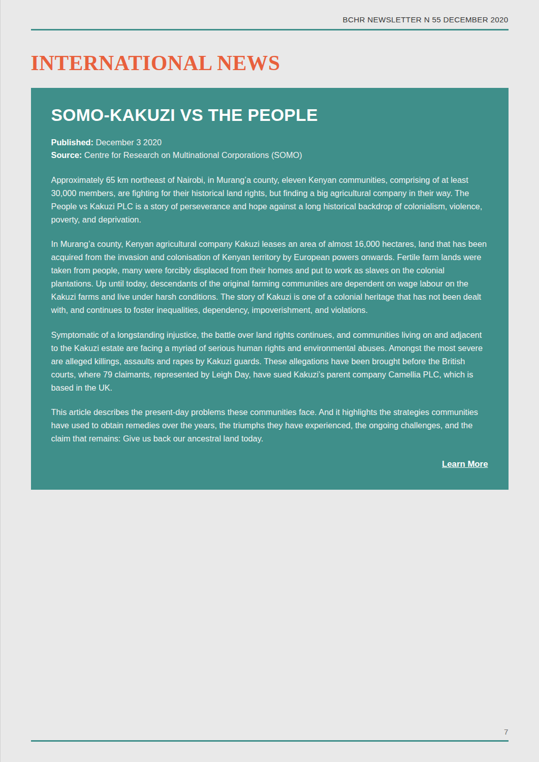BCHR NEWSLETTER N 55 DECEMBER 2020
INTERNATIONAL NEWS
SOMO-KAKUZI VS THE PEOPLE
Published: December 3 2020
Source: Centre for Research on Multinational Corporations (SOMO)
Approximately 65 km northeast of Nairobi, in Murang’a county, eleven Kenyan communities, comprising of at least 30,000 members, are fighting for their historical land rights, but finding a big agricultural company in their way. The People vs Kakuzi PLC is a story of perseverance and hope against a long historical backdrop of colonialism, violence, poverty, and deprivation.
In Murang’a county, Kenyan agricultural company Kakuzi leases an area of almost 16,000 hectares, land that has been acquired from the invasion and colonisation of Kenyan territory by European powers onwards. Fertile farm lands were taken from people, many were forcibly displaced from their homes and put to work as slaves on the colonial plantations. Up until today, descendants of the original farming communities are dependent on wage labour on the Kakuzi farms and live under harsh conditions. The story of Kakuzi is one of a colonial heritage that has not been dealt with, and continues to foster inequalities, dependency, impoverishment, and violations.
Symptomatic of a longstanding injustice, the battle over land rights continues, and communities living on and adjacent to the Kakuzi estate are facing a myriad of serious human rights and environmental abuses. Amongst the most severe are alleged killings, assaults and rapes by Kakuzi guards. These allegations have been brought before the British courts, where 79 claimants, represented by Leigh Day, have sued Kakuzi’s parent company Camellia PLC, which is based in the UK.
This article describes the present-day problems these communities face. And it highlights the strategies communities have used to obtain remedies over the years, the triumphs they have experienced, the ongoing challenges, and the claim that remains: Give us back our ancestral land today.
Learn More
7